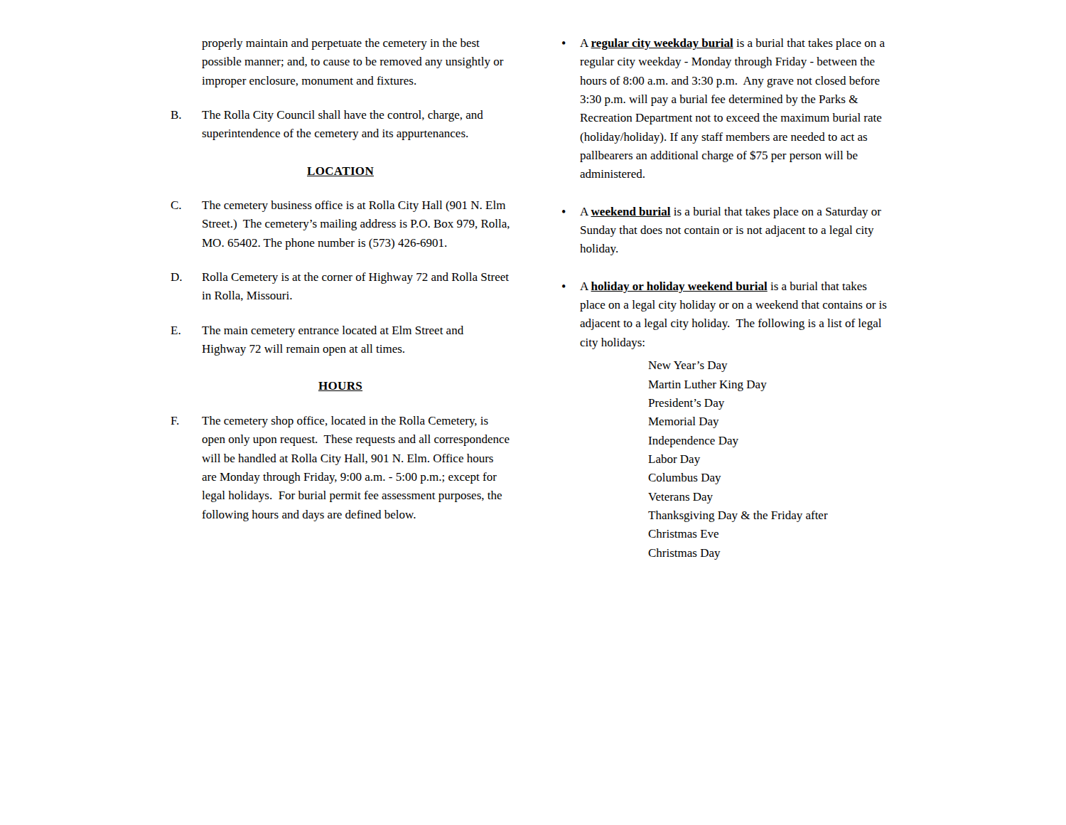properly maintain and perpetuate the cemetery in the best possible manner; and, to cause to be removed any unsightly or improper enclosure, monument and fixtures.
B.
The Rolla City Council shall have the control, charge, and superintendence of the cemetery and its appurtenances.
Location
C.
The cemetery business office is at Rolla City Hall (901 N. Elm Street.) The cemetery’s mailing address is P.O. Box 979, Rolla, MO. 65402. The phone number is (573) 426-6901.
D.
Rolla Cemetery is at the corner of Highway 72 and Rolla Street in Rolla, Missouri.
E.
The main cemetery entrance located at Elm Street and Highway 72 will remain open at all times.
Hours
F.
The cemetery shop office, located in the Rolla Cemetery, is open only upon request. These requests and all correspondence will be handled at Rolla City Hall, 901 N. Elm. Office hours are Monday through Friday, 9:00 a.m. - 5:00 p.m.; except for legal holidays. For burial permit fee assessment purposes, the following hours and days are defined below.
A regular city weekday burial is a burial that takes place on a regular city weekday - Monday through Friday - between the hours of 8:00 a.m. and 3:30 p.m. Any grave not closed before 3:30 p.m. will pay a burial fee determined by the Parks & Recreation Department not to exceed the maximum burial rate (holiday/holiday). If any staff members are needed to act as pallbearers an additional charge of $75 per person will be administered.
A weekend burial is a burial that takes place on a Saturday or Sunday that does not contain or is not adjacent to a legal city holiday.
A holiday or holiday weekend burial is a burial that takes place on a legal city holiday or on a weekend that contains or is adjacent to a legal city holiday. The following is a list of legal city holidays:
New Year’s Day
Martin Luther King Day
President’s Day
Memorial Day
Independence Day
Labor Day
Columbus Day
Veterans Day
Thanksgiving Day & the Friday after
Christmas Eve
Christmas Day